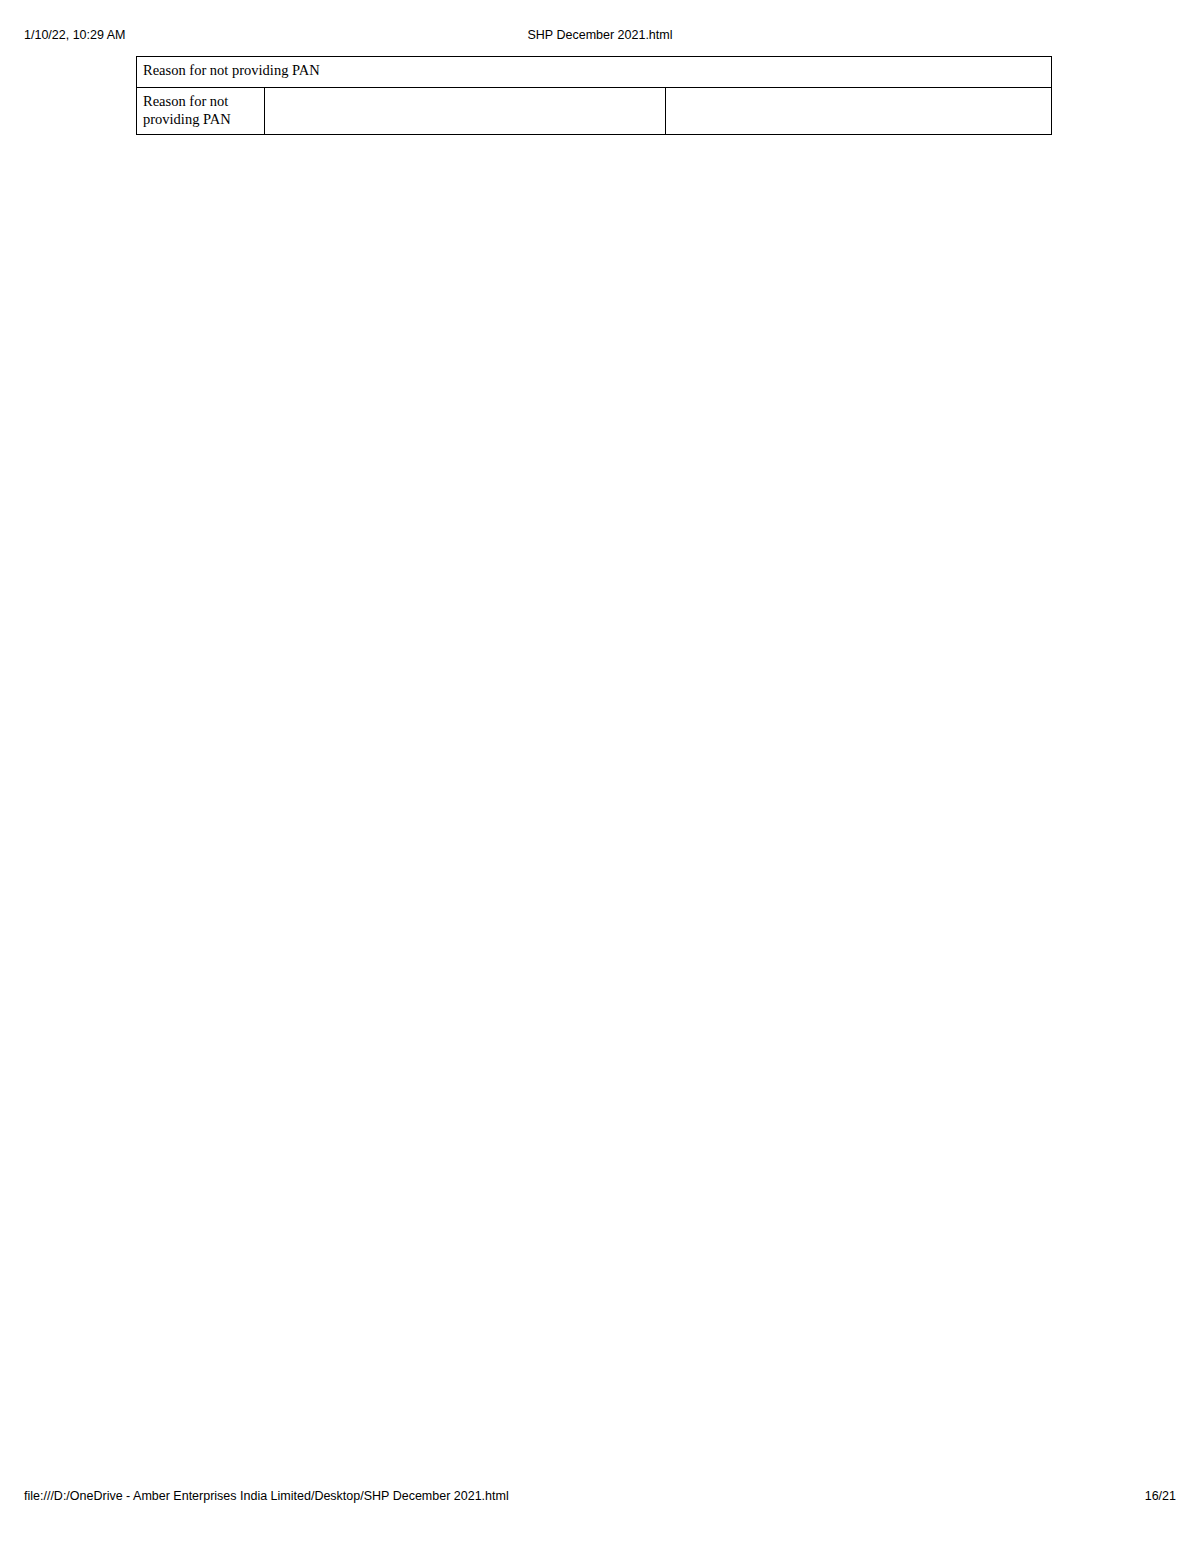1/10/22, 10:29 AM
SHP December 2021.html
| Reason for not providing PAN |
| Reason for not providing PAN | | |
file:///D:/OneDrive - Amber Enterprises India Limited/Desktop/SHP December 2021.html
16/21